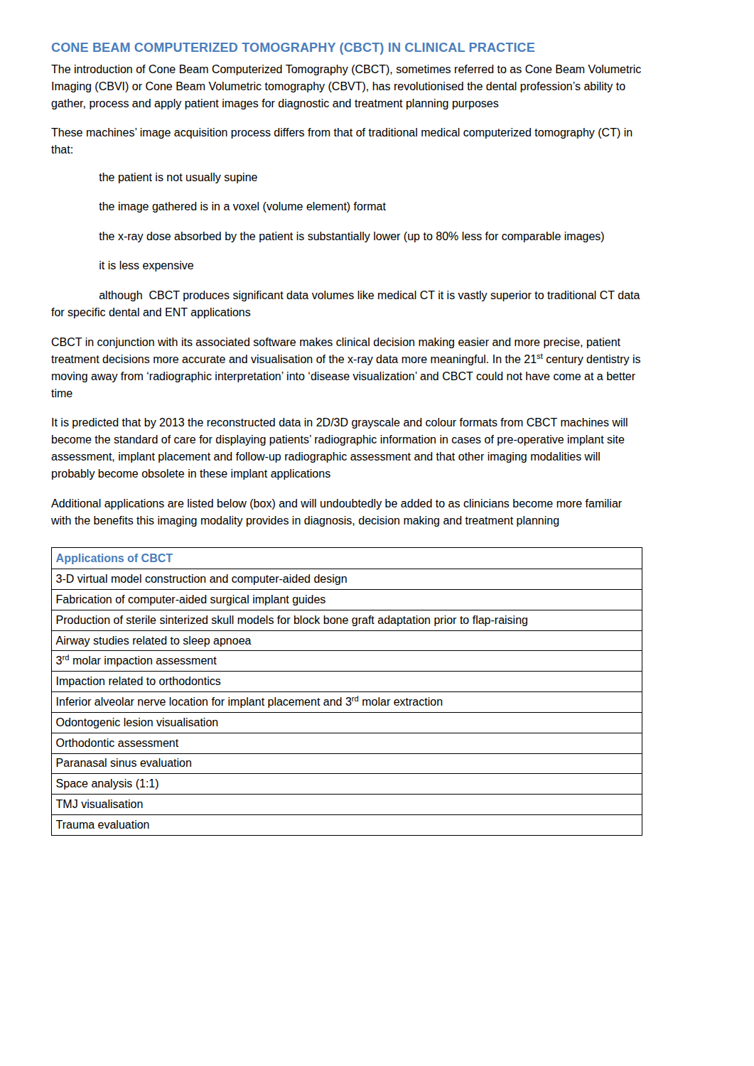Cone Beam Computerized Tomography (CBCT) in Clinical Practice
The introduction of Cone Beam Computerized Tomography (CBCT), sometimes referred to as Cone Beam Volumetric Imaging (CBVI) or Cone Beam Volumetric tomography (CBVT), has revolutionised the dental profession’s ability to gather, process and apply patient images for diagnostic and treatment planning purposes
These machines’ image acquisition process differs from that of traditional medical computerized tomography (CT) in that:
the patient is not usually supine
the image gathered is in a voxel (volume element) format
the x-ray dose absorbed by the patient is substantially lower (up to 80% less for comparable images)
it is less expensive
although CBCT produces significant data volumes like medical CT it is vastly superior to traditional CT data for specific dental and ENT applications
CBCT in conjunction with its associated software makes clinical decision making easier and more precise, patient treatment decisions more accurate and visualisation of the x-ray data more meaningful. In the 21st century dentistry is moving away from ‘radiographic interpretation’ into ‘disease visualization’ and CBCT could not have come at a better time
It is predicted that by 2013 the reconstructed data in 2D/3D grayscale and colour formats from CBCT machines will become the standard of care for displaying patients’ radiographic information in cases of pre-operative implant site assessment, implant placement and follow-up radiographic assessment and that other imaging modalities will probably become obsolete in these implant applications
Additional applications are listed below (box) and will undoubtedly be added to as clinicians become more familiar with the benefits this imaging modality provides in diagnosis, decision making and treatment planning
Applications of CBCT
| 3-D virtual model construction and computer-aided design |
| Fabrication of computer-aided surgical implant guides |
| Production of sterile sinterized skull models for block bone graft adaptation prior to flap-raising |
| Airway studies related to sleep apnoea |
| 3 rd molar impaction assessment |
| Impaction related to orthodontics |
| Inferior alveolar nerve location for implant placement and 3 rd molar extraction |
| Odontogenic lesion visualisation |
| Orthodontic assessment |
| Paranasal sinus evaluation |
| Space analysis (1:1) |
| TMJ visualisation |
| Trauma evaluation |